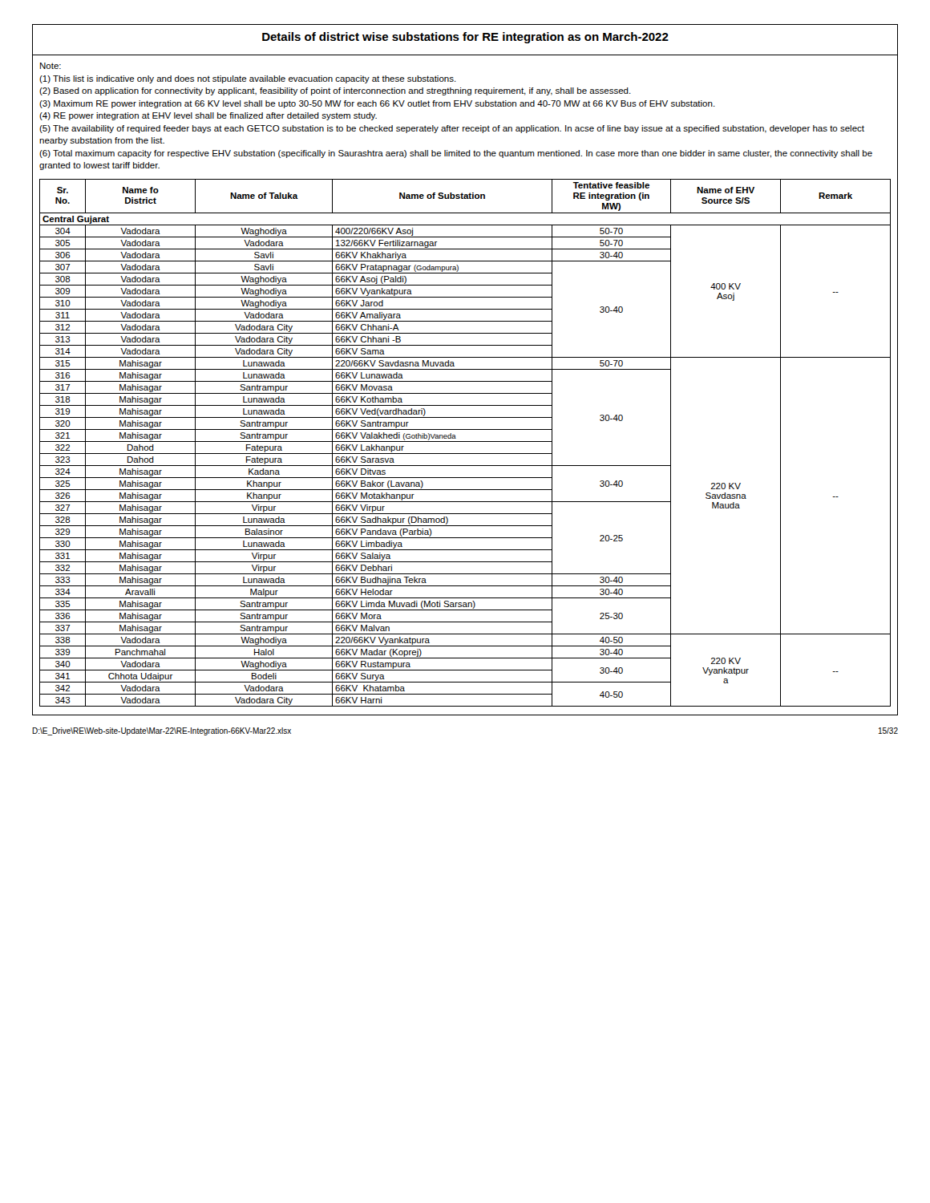Details of district wise substations for RE integration as on March-2022
Note:
(1) This list is indicative only and does not stipulate available evacuation capacity at these substations.
(2) Based on application for connectivity by applicant, feasibility of point of interconnection and stregthning requirement, if any, shall be assessed.
(3) Maximum RE power integration at 66 KV level shall be upto 30-50 MW for each 66 KV outlet from EHV substation and 40-70 MW at 66 KV Bus of EHV substation.
(4) RE power integration at EHV level shall be finalized after detailed system study.
(5) The availability of required feeder bays at each GETCO substation is to be checked seperately after receipt of an application. In acse of line bay issue at a specified substation, developer has to select nearby substation from the list.
(6) Total maximum capacity for respective EHV substation (specifically in Saurashtra aera) shall be limited to the quantum mentioned. In case more than one bidder in same cluster, the connectivity shall be granted to lowest tariff bidder.
| Sr. No. | Name fo District | Name of Taluka | Name of Substation | Tentative feasible RE integration (in MW) | Name of EHV Source S/S | Remark |
| --- | --- | --- | --- | --- | --- | --- |
| Central Gujarat |
| 304 | Vadodara | Waghodiya | 400/220/66KV Asoj | 50-70 | 400 KV Asoj | -- |
| 305 | Vadodara | Vadodara | 132/66KV Fertilizarnagar | 50-70 |
| 306 | Vadodara | Savli | 66KV Khakhariya | 30-40 |
| 307 | Vadodara | Savli | 66KV Pratapnagar (Godampura) | 30-40 |
| 308 | Vadodara | Waghodiya | 66KV Asoj (Paldi) |
| 309 | Vadodara | Waghodiya | 66KV Vyankatpura |
| 310 | Vadodara | Waghodiya | 66KV Jarod |
| 311 | Vadodara | Vadodara | 66KV Amaliyara |
| 312 | Vadodara | Vadodara City | 66KV Chhani-A |
| 313 | Vadodara | Vadodara City | 66KV Chhani -B |
| 314 | Vadodara | Vadodara City | 66KV Sama |
| 315 | Mahisagar | Lunawada | 220/66KV Savdasna Muvada | 50-70 | 220 KV Savdasna Mauda | -- |
| 316 | Mahisagar | Lunawada | 66KV Lunawada | 30-40 |
| 317 | Mahisagar | Santrampur | 66KV Movasa |
| 318 | Mahisagar | Lunawada | 66KV Kothamba |
| 319 | Mahisagar | Lunawada | 66KV Ved(vardhadari) |
| 320 | Mahisagar | Santrampur | 66KV Santrampur |
| 321 | Mahisagar | Santrampur | 66KV Valakhedi (Gothib)Vaneda |
| 322 | Dahod | Fatepura | 66KV Lakhanpur |
| 323 | Dahod | Fatepura | 66KV Sarasva |
| 324 | Mahisagar | Kadana | 66KV Ditvas | 30-40 |
| 325 | Mahisagar | Khanpur | 66KV Bakor (Lavana) |
| 326 | Mahisagar | Khanpur | 66KV Motakhanpur |
| 327 | Mahisagar | Virpur | 66KV Virpur | 20-25 |
| 328 | Mahisagar | Lunawada | 66KV Sadhakpur (Dhamod) |
| 329 | Mahisagar | Balasinor | 66KV Pandava (Parbia) |
| 330 | Mahisagar | Lunawada | 66KV Limbadiya |
| 331 | Mahisagar | Virpur | 66KV Salaiya |
| 332 | Mahisagar | Virpur | 66KV Debhari |
| 333 | Mahisagar | Lunawada | 66KV Budhajina Tekra | 30-40 |
| 334 | Aravalli | Malpur | 66KV Helodar | 30-40 |
| 335 | Mahisagar | Santrampur | 66KV Limda Muvadi (Moti Sarsan) | 25-30 |
| 336 | Mahisagar | Santrampur | 66KV Mora |
| 337 | Mahisagar | Santrampur | 66KV Malvan |
| 338 | Vadodara | Waghodiya | 220/66KV Vyankatpura | 40-50 | 220 KV Vyankatpur a | -- |
| 339 | Panchmahal | Halol | 66KV Madar (Koprej) | 30-40 |
| 340 | Vadodara | Waghodiya | 66KV Rustampura | 30-40 |
| 341 | Chhota Udaipur | Bodeli | 66KV Surya |
| 342 | Vadodara | Vadodara | 66KV Khatamba | 40-50 |
| 343 | Vadodara | Vadodara City | 66KV Harni |
D:\E_Drive\RE\Web-site-Update\Mar-22\RE-Integration-66KV-Mar22.xlsx 15/32